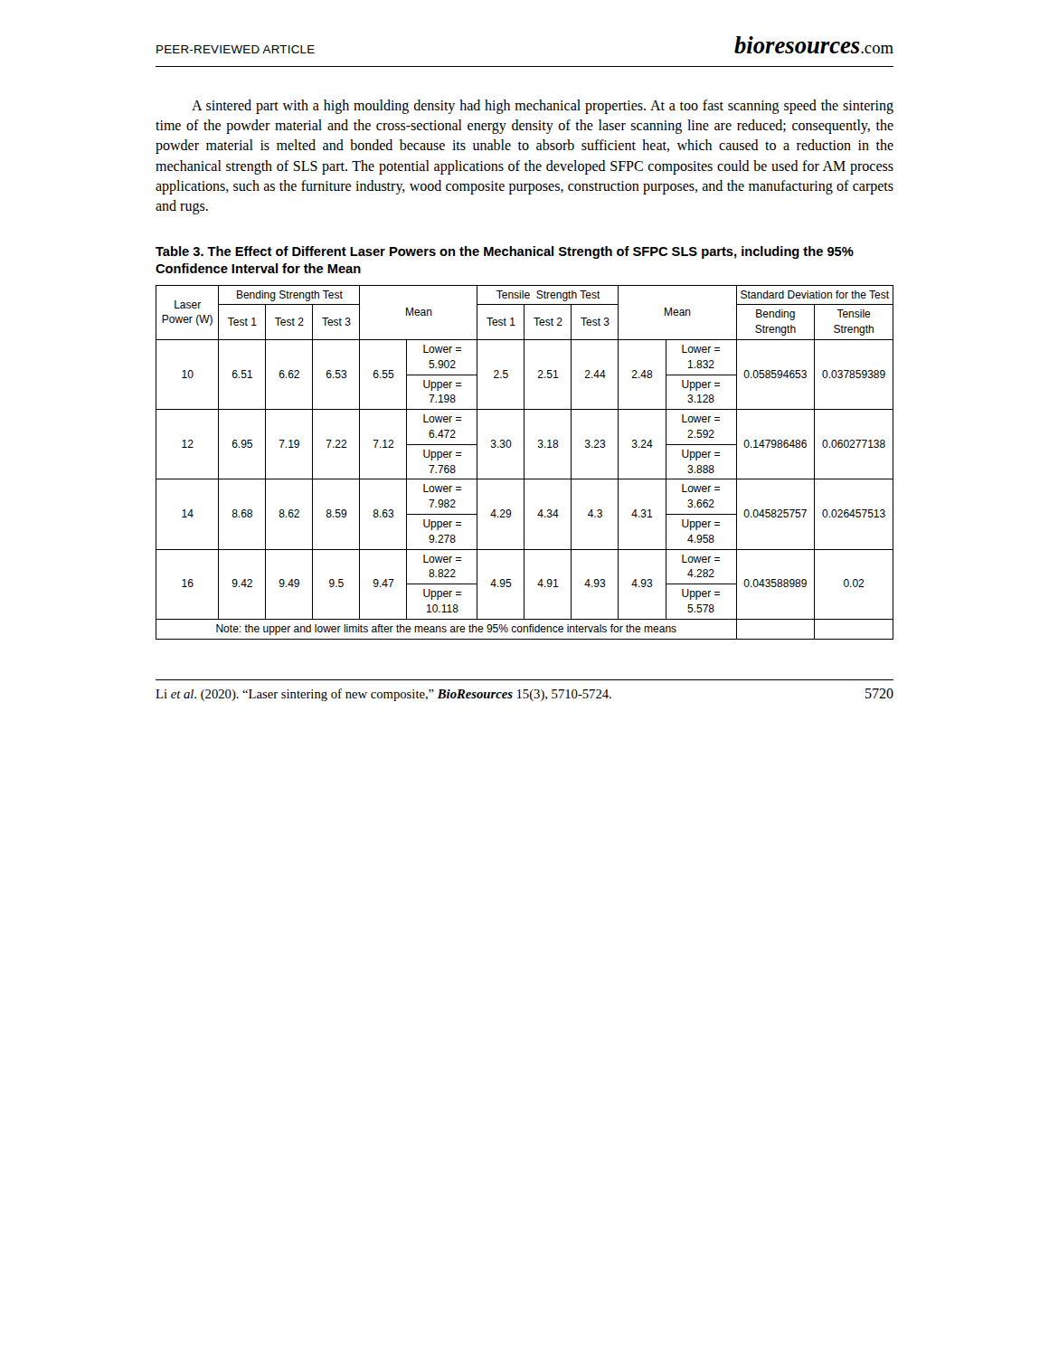PEER-REVIEWED ARTICLE
bioresources.com
A sintered part with a high moulding density had high mechanical properties. At a too fast scanning speed the sintering time of the powder material and the cross-sectional energy density of the laser scanning line are reduced; consequently, the powder material is melted and bonded because its unable to absorb sufficient heat, which caused to a reduction in the mechanical strength of SLS part. The potential applications of the developed SFPC composites could be used for AM process applications, such as the furniture industry, wood composite purposes, construction purposes, and the manufacturing of carpets and rugs.
Table 3. The Effect of Different Laser Powers on the Mechanical Strength of SFPC SLS parts, including the 95% Confidence Interval for the Mean
| Laser Power (W) | Bending Strength Test | Mean | Tensile Strength Test | Mean | Standard Deviation for the Test |
| --- | --- | --- | --- | --- | --- |
| Test 1 | Test 2 | Test 3 | Test 1 | Test 2 | Test 3 | Bending Strength | Tensile Strength |
| 10 | 6.51 | 6.62 | 6.53 | 6.55 | Lower = 5.902 | 2.5 | 2.51 | 2.44 | 2.48 | Lower = 1.832 | 0.058594653 | 0.037859389 |
| Upper = 7.198 | Upper = 3.128 |
| 12 | 6.95 | 7.19 | 7.22 | 7.12 | Lower = 6.472 | 3.30 | 3.18 | 3.23 | 3.24 | Lower = 2.592 | 0.147986486 | 0.060277138 |
| Upper = 7.768 | Upper = 3.888 |
| 14 | 8.68 | 8.62 | 8.59 | 8.63 | Lower = 7.982 | 4.29 | 4.34 | 4.3 | 4.31 | Lower = 3.662 | 0.045825757 | 0.026457513 |
| Upper = 9.278 | Upper = 4.958 |
| 16 | 9.42 | 9.49 | 9.5 | 9.47 | Lower = 8.822 | 4.95 | 4.91 | 4.93 | 4.93 | Lower = 4.282 | 0.043588989 | 0.02 |
| Upper = 10.118 | Upper = 5.578 |
| Note: the upper and lower limits after the means are the 95% confidence intervals for the means | | |
Li et al. (2020). “Laser sintering of new composite,” BioResources 15(3), 5710-5724.
5720